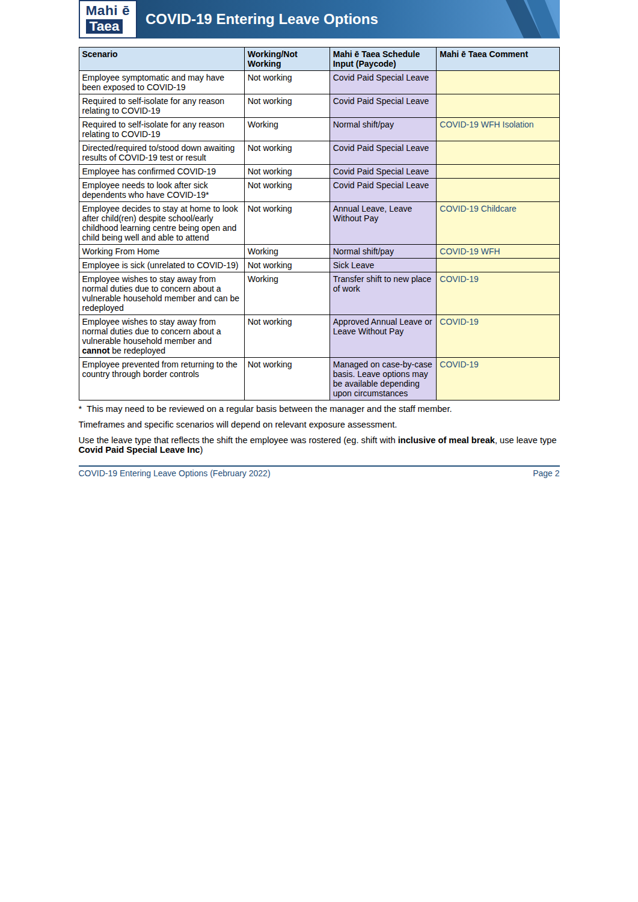Mahi ē
Taea
COVID-19 Entering Leave Options
| Scenario | Working/Not Working | Mahi ē Taea Schedule Input (Paycode) | Mahi ē Taea Comment |
| --- | --- | --- | --- |
| Employee symptomatic and may have been exposed to COVID-19 | Not working | Covid Paid Special Leave | |
| Required to self-isolate for any reason relating to COVID-19 | Not working | Covid Paid Special Leave | |
| Required to self-isolate for any reason relating to COVID-19 | Working | Normal shift/pay | COVID-19 WFH Isolation |
| Directed/required to/stood down awaiting results of COVID-19 test or result | Not working | Covid Paid Special Leave | |
| Employee has confirmed COVID-19 | Not working | Covid Paid Special Leave | |
| Employee needs to look after sick dependents who have COVID-19* | Not working | Covid Paid Special Leave | |
| Employee decides to stay at home to look after child(ren) despite school/early childhood learning centre being open and child being well and able to attend | Not working | Annual Leave, Leave Without Pay | COVID-19 Childcare |
| Working From Home | Working | Normal shift/pay | COVID-19 WFH |
| Employee is sick (unrelated to COVID-19) | Not working | Sick Leave | |
| Employee wishes to stay away from normal duties due to concern about a vulnerable household member and can be redeployed | Working | Transfer shift to new place of work | COVID-19 |
| Employee wishes to stay away from normal duties due to concern about a vulnerable household member and cannot be redeployed | Not working | Approved Annual Leave or Leave Without Pay | COVID-19 |
| Employee prevented from returning to the country through border controls | Not working | Managed on case-by-case basis. Leave options may be available depending upon circumstances | COVID-19 |
* This may need to be reviewed on a regular basis between the manager and the staff member.
Timeframes and specific scenarios will depend on relevant exposure assessment.
Use the leave type that reflects the shift the employee was rostered (eg. shift with inclusive of meal break, use leave type Covid Paid Special Leave Inc)
COVID-19 Entering Leave Options (February 2022) Page 2